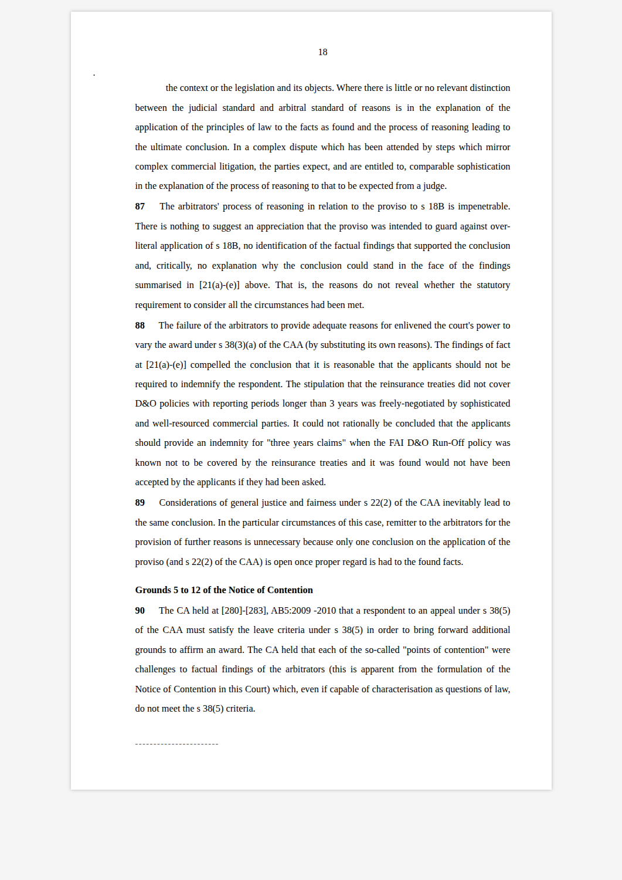.
18
the context or the legislation and its objects. Where there is little or no relevant distinction between the judicial standard and arbitral standard of reasons is in the explanation of the application of the principles of law to the facts as found and the process of reasoning leading to the ultimate conclusion. In a complex dispute which has been attended by steps which mirror complex commercial litigation, the parties expect, and are entitled to, comparable sophistication in the explanation of the process of reasoning to that to be expected from a judge.
87 The arbitrators' process of reasoning in relation to the proviso to s 18B is impenetrable. There is nothing to suggest an appreciation that the proviso was intended to guard against over-literal application of s 18B, no identification of the factual findings that supported the conclusion and, critically, no explanation why the conclusion could stand in the face of the findings summarised in [21(a)-(e)] above. That is, the reasons do not reveal whether the statutory requirement to consider all the circumstances had been met.
88 The failure of the arbitrators to provide adequate reasons for enlivened the court's power to vary the award under s 38(3)(a) of the CAA (by substituting its own reasons). The findings of fact at [21(a)-(e)] compelled the conclusion that it is reasonable that the applicants should not be required to indemnify the respondent. The stipulation that the reinsurance treaties did not cover D&O policies with reporting periods longer than 3 years was freely-negotiated by sophisticated and well-resourced commercial parties. It could not rationally be concluded that the applicants should provide an indemnity for "three years claims" when the FAI D&O Run-Off policy was known not to be covered by the reinsurance treaties and it was found would not have been accepted by the applicants if they had been asked.
89 Considerations of general justice and fairness under s 22(2) of the CAA inevitably lead to the same conclusion. In the particular circumstances of this case, remitter to the arbitrators for the provision of further reasons is unnecessary because only one conclusion on the application of the proviso (and s 22(2) of the CAA) is open once proper regard is had to the found facts.
Grounds 5 to 12 of the Notice of Contention
90 The CA held at [280]-[283], AB5:2009 -2010 that a respondent to an appeal under s 38(5) of the CAA must satisfy the leave criteria under s 38(5) in order to bring forward additional grounds to affirm an award. The CA held that each of the so-called "points of contention" were challenges to factual findings of the arbitrators (this is apparent from the formulation of the Notice of Contention in this Court) which, even if capable of characterisation as questions of law, do not meet the s 38(5) criteria.
-----------------------